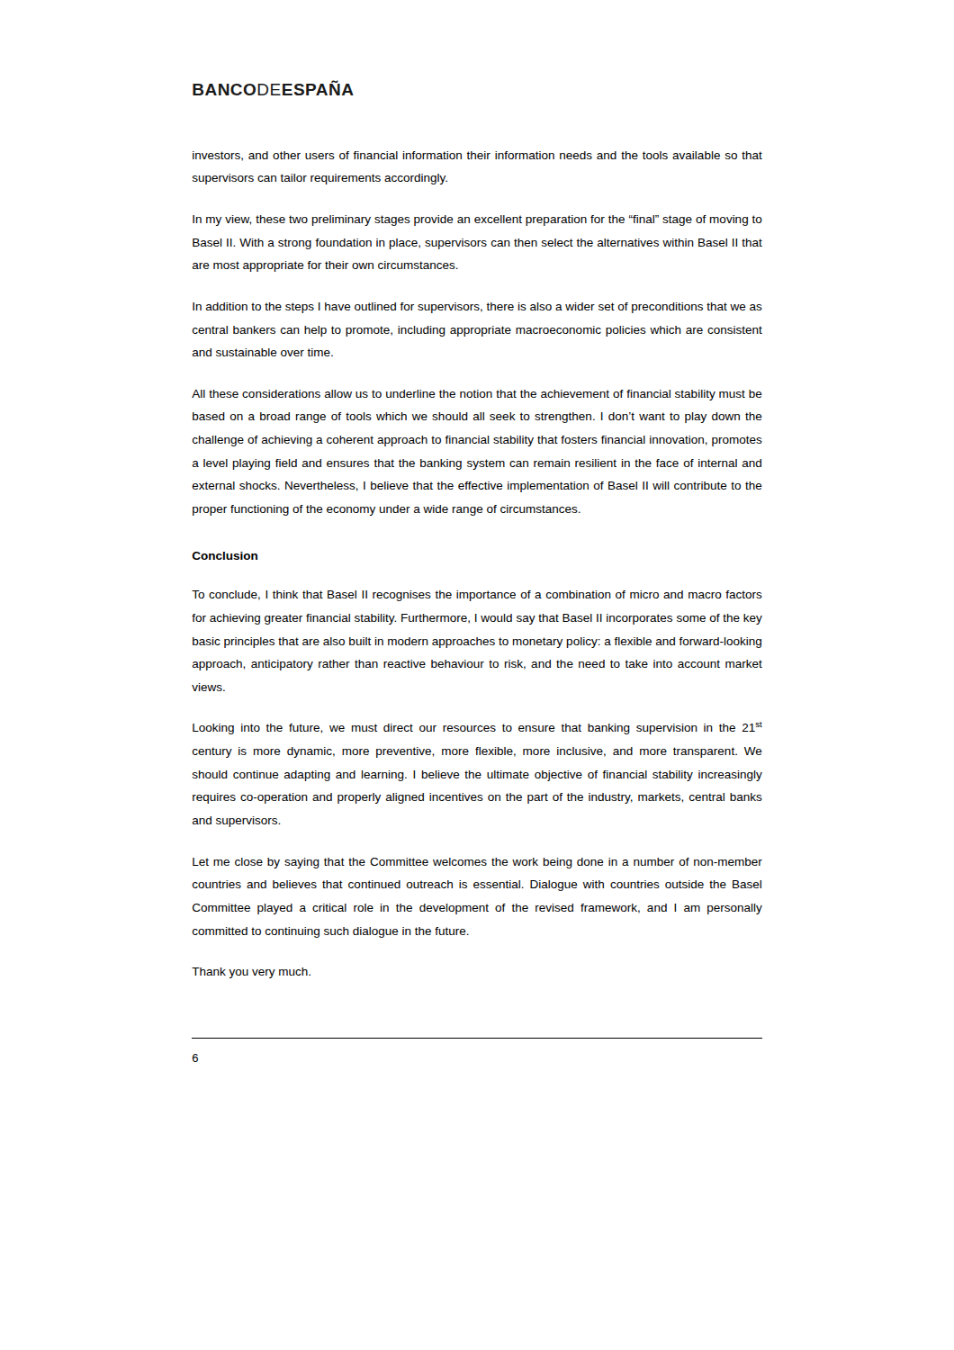BANCODEESPAÑA
investors, and other users of financial information their information needs and the tools available so that supervisors can tailor requirements accordingly.
In my view, these two preliminary stages provide an excellent preparation for the “final” stage of moving to Basel II. With a strong foundation in place, supervisors can then select the alternatives within Basel II that are most appropriate for their own circumstances.
In addition to the steps I have outlined for supervisors, there is also a wider set of preconditions that we as central bankers can help to promote, including appropriate macroeconomic policies which are consistent and sustainable over time.
All these considerations allow us to underline the notion that the achievement of financial stability must be based on a broad range of tools which we should all seek to strengthen. I don’t want to play down the challenge of achieving a coherent approach to financial stability that fosters financial innovation, promotes a level playing field and ensures that the banking system can remain resilient in the face of internal and external shocks. Nevertheless, I believe that the effective implementation of Basel II will contribute to the proper functioning of the economy under a wide range of circumstances.
Conclusion
To conclude, I think that Basel II recognises the importance of a combination of micro and macro factors for achieving greater financial stability. Furthermore, I would say that Basel II incorporates some of the key basic principles that are also built in modern approaches to monetary policy: a flexible and forward-looking approach, anticipatory rather than reactive behaviour to risk, and the need to take into account market views.
Looking into the future, we must direct our resources to ensure that banking supervision in the 21st century is more dynamic, more preventive, more flexible, more inclusive, and more transparent. We should continue adapting and learning. I believe the ultimate objective of financial stability increasingly requires co-operation and properly aligned incentives on the part of the industry, markets, central banks and supervisors.
Let me close by saying that the Committee welcomes the work being done in a number of non-member countries and believes that continued outreach is essential. Dialogue with countries outside the Basel Committee played a critical role in the development of the revised framework, and I am personally committed to continuing such dialogue in the future.
Thank you very much.
6